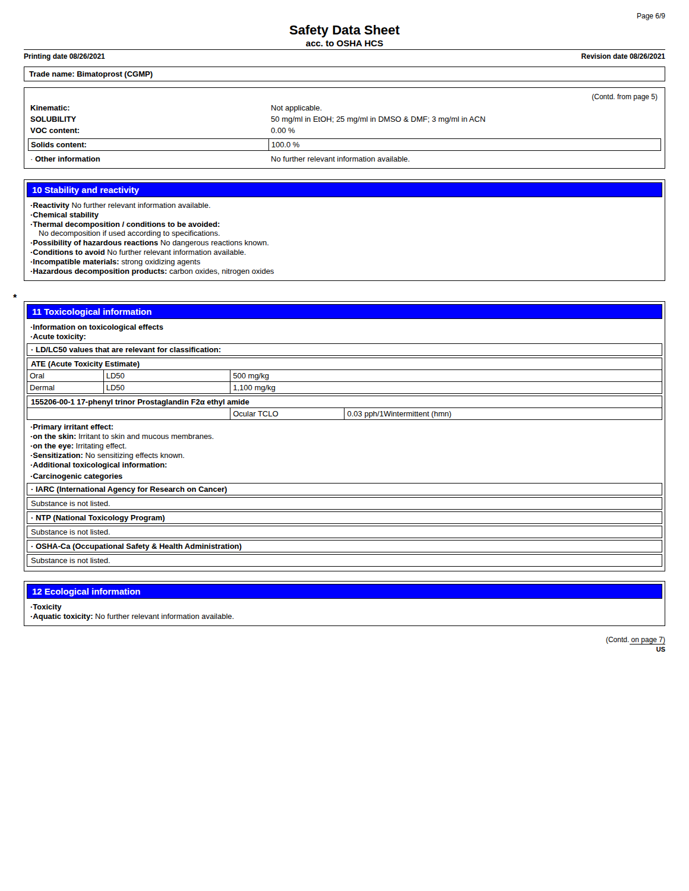Page 6/9
Safety Data Sheet
acc. to OSHA HCS
Printing date 08/26/2021 Revision date 08/26/2021
Trade name: Bimatoprost (CGMP)
(Contd. from page 5)
| Kinematic: | Not applicable. |
| SOLUBILITY | 50 mg/ml in EtOH; 25 mg/ml in DMSO & DMF; 3 mg/ml in ACN |
| VOC content: | 0.00 % |
| Solids content: | 100.0 % |
| · Other information | No further relevant information available. |
10 Stability and reactivity
Reactivity No further relevant information available.
Chemical stability
Thermal decomposition / conditions to be avoided:
No decomposition if used according to specifications.
Possibility of hazardous reactions No dangerous reactions known.
Conditions to avoid No further relevant information available.
Incompatible materials: strong oxidizing agents
Hazardous decomposition products: carbon oxides, nitrogen oxides
*
11 Toxicological information
Information on toxicological effects
Acute toxicity:
· LD/LC50 values that are relevant for classification:
ATE (Acute Toxicity Estimate)
| Oral | LD50 | 500 mg/kg |
| Dermal | LD50 | 1,100 mg/kg |
155206-00-1 17-phenyl trinor Prostaglandin F2α ethyl amide
| | Ocular TCLO | 0.03 pph/1Wintermittent (hmn) |
Primary irritant effect:
on the skin: Irritant to skin and mucous membranes.
on the eye: Irritating effect.
Sensitization: No sensitizing effects known.
Additional toxicological information:
Carcinogenic categories
· IARC (International Agency for Research on Cancer)
Substance is not listed.
· NTP (National Toxicology Program)
Substance is not listed.
· OSHA-Ca (Occupational Safety & Health Administration)
Substance is not listed.
12 Ecological information
Toxicity
Aquatic toxicity: No further relevant information available.
(Contd. on page 7)
US